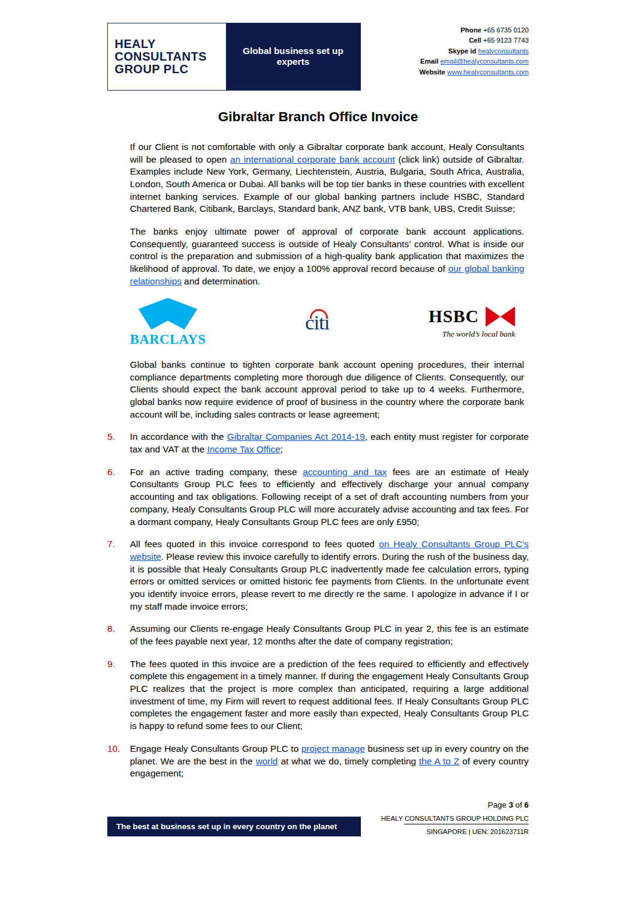HEALY
CONSULTANTS
GROUP PLC
Global business set up experts
Phone +65 6735 0120
Cell +65 9123 7743
Skype id healyconsultants
Email email@healyconsultants.com
Website www.healyconsultants.com
Gibraltar Branch Office Invoice
If our Client is not comfortable with only a Gibraltar corporate bank account, Healy Consultants will be pleased to open an international corporate bank account (click link) outside of Gibraltar. Examples include New York, Germany, Liechtenstein, Austria, Bulgaria, South Africa, Australia, London, South America or Dubai. All banks will be top tier banks in these countries with excellent internet banking services. Example of our global banking partners include HSBC, Standard Chartered Bank, Citibank, Barclays, Standard bank, ANZ bank, VTB bank, UBS, Credit Suisse;
The banks enjoy ultimate power of approval of corporate bank account applications. Consequently, guaranteed success is outside of Healy Consultants’ control. What is inside our control is the preparation and submission of a high-quality bank application that maximizes the likelihood of approval. To date, we enjoy a 100% approval record because of our global banking relationships and determination.
BARCLAYS
citi
HSBC
The world’s local bank
Global banks continue to tighten corporate bank account opening procedures, their internal compliance departments completing more thorough due diligence of Clients. Consequently, our Clients should expect the bank account approval period to take up to 4 weeks. Furthermore, global banks now require evidence of proof of business in the country where the corporate bank account will be, including sales contracts or lease agreement;
5. In accordance with the Gibraltar Companies Act 2014-19, each entity must register for corporate tax and VAT at the Income Tax Office;
6. For an active trading company, these accounting and tax fees are an estimate of Healy Consultants Group PLC fees to efficiently and effectively discharge your annual company accounting and tax obligations. Following receipt of a set of draft accounting numbers from your company, Healy Consultants Group PLC will more accurately advise accounting and tax fees. For a dormant company, Healy Consultants Group PLC fees are only £950;
7. All fees quoted in this invoice correspond to fees quoted on Healy Consultants Group PLC’s website. Please review this invoice carefully to identify errors. During the rush of the business day, it is possible that Healy Consultants Group PLC inadvertently made fee calculation errors, typing errors or omitted services or omitted historic fee payments from Clients. In the unfortunate event you identify invoice errors, please revert to me directly re the same. I apologize in advance if I or my staff made invoice errors;
8. Assuming our Clients re-engage Healy Consultants Group PLC in year 2, this fee is an estimate of the fees payable next year, 12 months after the date of company registration;
9. The fees quoted in this invoice are a prediction of the fees required to efficiently and effectively complete this engagement in a timely manner. If during the engagement Healy Consultants Group PLC realizes that the project is more complex than anticipated, requiring a large additional investment of time, my Firm will revert to request additional fees. If Healy Consultants Group PLC completes the engagement faster and more easily than expected, Healy Consultants Group PLC is happy to refund some fees to our Client;
10. Engage Healy Consultants Group PLC to project manage business set up in every country on the planet. We are the best in the world at what we do, timely completing the A to Z of every country engagement;
The best at business set up in every country on the planet
Page 3 of 6
HEALY CONSULTANTS GROUP HOLDING PLC
SINGAPORE | UEN: 201623711R